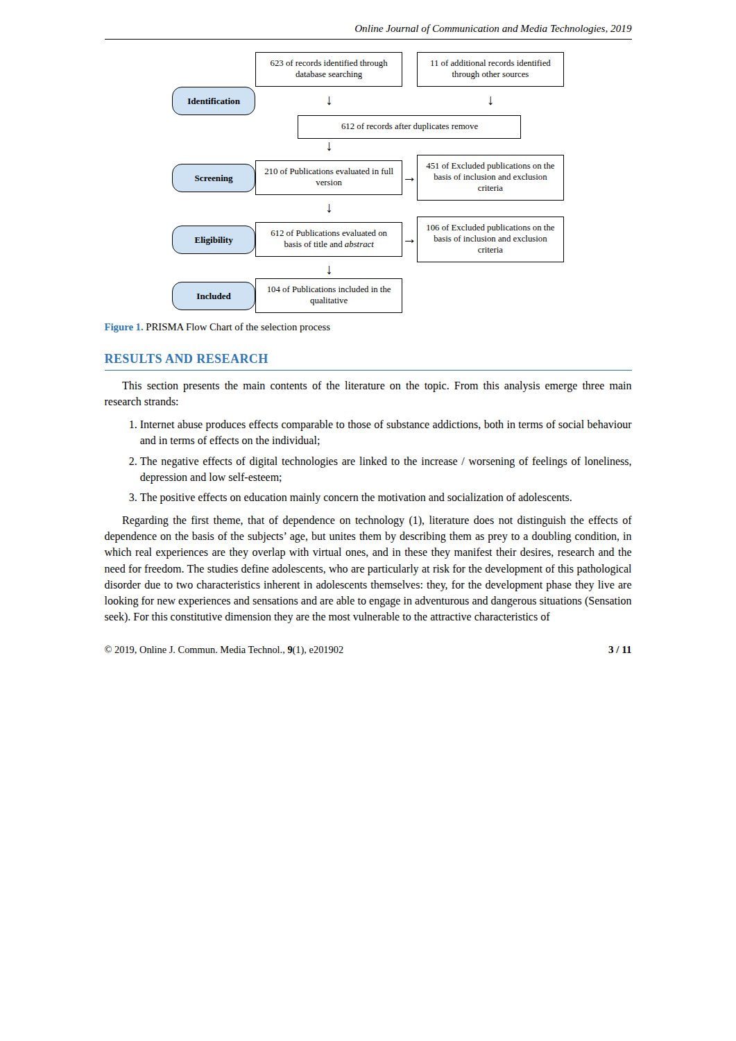Online Journal of Communication and Media Technologies, 2019
| | 623 of records identified through database searching | | 11 of additional records identified through other sources |
| Identification | ↓ | | ↓ |
| | 612 of records after duplicates remove |
| | ↓ | | |
| Screening | 210 of Publications evaluated in full version | → | 451 of Excluded publications on the basis of inclusion and exclusion criteria |
| | ↓ | | |
| Eligibility | 612 of Publications evaluated on basis of title and abstract | → | 106 of Excluded publications on the basis of inclusion and exclusion criteria |
| | ↓ | | |
| Included | 104 of Publications included in the qualitative | | |
Figure 1. PRISMA Flow Chart of the selection process
RESULTS AND RESEARCH
This section presents the main contents of the literature on the topic. From this analysis emerge three main research strands:
Internet abuse produces effects comparable to those of substance addictions, both in terms of social behaviour and in terms of effects on the individual;
The negative effects of digital technologies are linked to the increase / worsening of feelings of loneliness, depression and low self-esteem;
The positive effects on education mainly concern the motivation and socialization of adolescents.
Regarding the first theme, that of dependence on technology (1), literature does not distinguish the effects of dependence on the basis of the subjects’ age, but unites them by describing them as prey to a doubling condition, in which real experiences are they overlap with virtual ones, and in these they manifest their desires, research and the need for freedom. The studies define adolescents, who are particularly at risk for the development of this pathological disorder due to two characteristics inherent in adolescents themselves: they, for the development phase they live are looking for new experiences and sensations and are able to engage in adventurous and dangerous situations (Sensation seek). For this constitutive dimension they are the most vulnerable to the attractive characteristics of
© 2019, Online J. Commun. Media Technol., 9(1), e201902 3 / 11